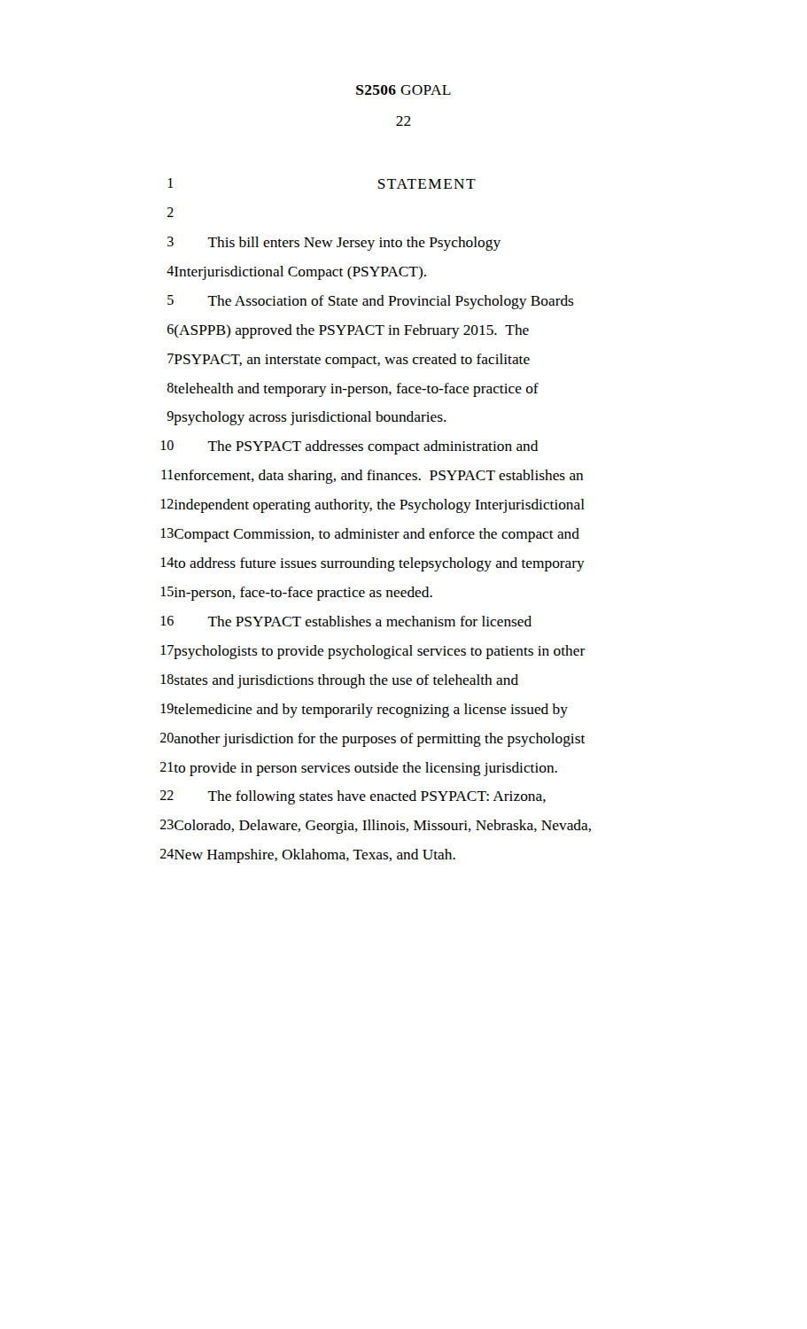S2506 GOPAL
22
| 1 | STATEMENT |
| 2 | |
| 3 | This bill enters New Jersey into the Psychology |
| 4 | Interjurisdictional Compact (PSYPACT). |
| 5 | The Association of State and Provincial Psychology Boards |
| 6 | (ASPPB) approved the PSYPACT in February 2015. The |
| 7 | PSYPACT, an interstate compact, was created to facilitate |
| 8 | telehealth and temporary in-person, face-to-face practice of |
| 9 | psychology across jurisdictional boundaries. |
| 10 | The PSYPACT addresses compact administration and |
| 11 | enforcement, data sharing, and finances. PSYPACT establishes an |
| 12 | independent operating authority, the Psychology Interjurisdictional |
| 13 | Compact Commission, to administer and enforce the compact and |
| 14 | to address future issues surrounding telepsychology and temporary |
| 15 | in-person, face-to-face practice as needed. |
| 16 | The PSYPACT establishes a mechanism for licensed |
| 17 | psychologists to provide psychological services to patients in other |
| 18 | states and jurisdictions through the use of telehealth and |
| 19 | telemedicine and by temporarily recognizing a license issued by |
| 20 | another jurisdiction for the purposes of permitting the psychologist |
| 21 | to provide in person services outside the licensing jurisdiction. |
| 22 | The following states have enacted PSYPACT: Arizona, |
| 23 | Colorado, Delaware, Georgia, Illinois, Missouri, Nebraska, Nevada, |
| 24 | New Hampshire, Oklahoma, Texas, and Utah. |